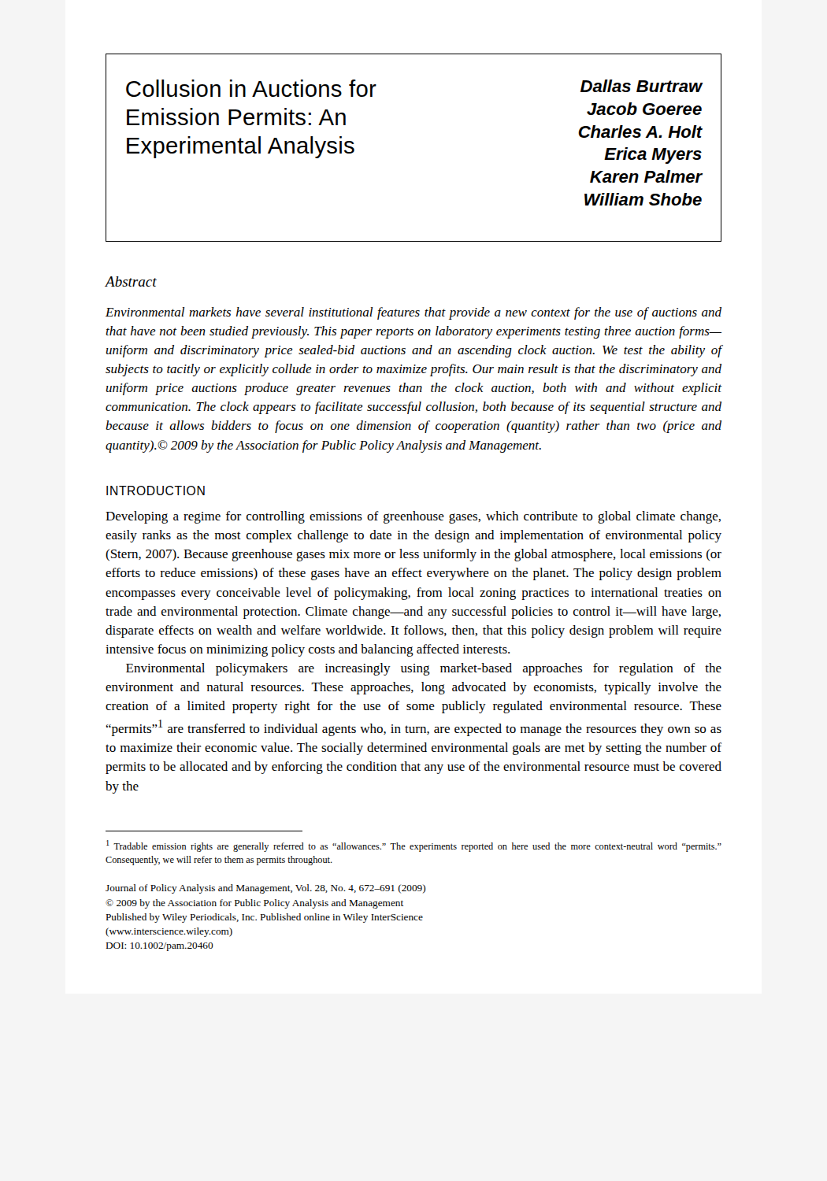Collusion in Auctions for Emission Permits: An Experimental Analysis
Dallas Burtraw Jacob Goeree Charles A. Holt Erica Myers Karen Palmer William Shobe
Abstract
Environmental markets have several institutional features that provide a new context for the use of auctions and that have not been studied previously. This paper reports on laboratory experiments testing three auction forms—uniform and discriminatory price sealed-bid auctions and an ascending clock auction. We test the ability of subjects to tacitly or explicitly collude in order to maximize profits. Our main result is that the discriminatory and uniform price auctions produce greater revenues than the clock auction, both with and without explicit communication. The clock appears to facilitate successful collusion, both because of its sequential structure and because it allows bidders to focus on one dimension of cooperation (quantity) rather than two (price and quantity).© 2009 by the Association for Public Policy Analysis and Management.
INTRODUCTION
Developing a regime for controlling emissions of greenhouse gases, which contribute to global climate change, easily ranks as the most complex challenge to date in the design and implementation of environmental policy (Stern, 2007). Because greenhouse gases mix more or less uniformly in the global atmosphere, local emissions (or efforts to reduce emissions) of these gases have an effect everywhere on the planet. The policy design problem encompasses every conceivable level of policymaking, from local zoning practices to international treaties on trade and environmental protection. Climate change—and any successful policies to control it—will have large, disparate effects on wealth and welfare worldwide. It follows, then, that this policy design problem will require intensive focus on minimizing policy costs and balancing affected interests.
Environmental policymakers are increasingly using market-based approaches for regulation of the environment and natural resources. These approaches, long advocated by economists, typically involve the creation of a limited property right for the use of some publicly regulated environmental resource. These “permits”1 are transferred to individual agents who, in turn, are expected to manage the resources they own so as to maximize their economic value. The socially determined environmental goals are met by setting the number of permits to be allocated and by enforcing the condition that any use of the environmental resource must be covered by the
1 Tradable emission rights are generally referred to as “allowances.” The experiments reported on here used the more context-neutral word “permits.” Consequently, we will refer to them as permits throughout.
Journal of Policy Analysis and Management, Vol. 28, No. 4, 672–691 (2009) © 2009 by the Association for Public Policy Analysis and Management Published by Wiley Periodicals, Inc. Published online in Wiley InterScience (www.interscience.wiley.com) DOI: 10.1002/pam.20460